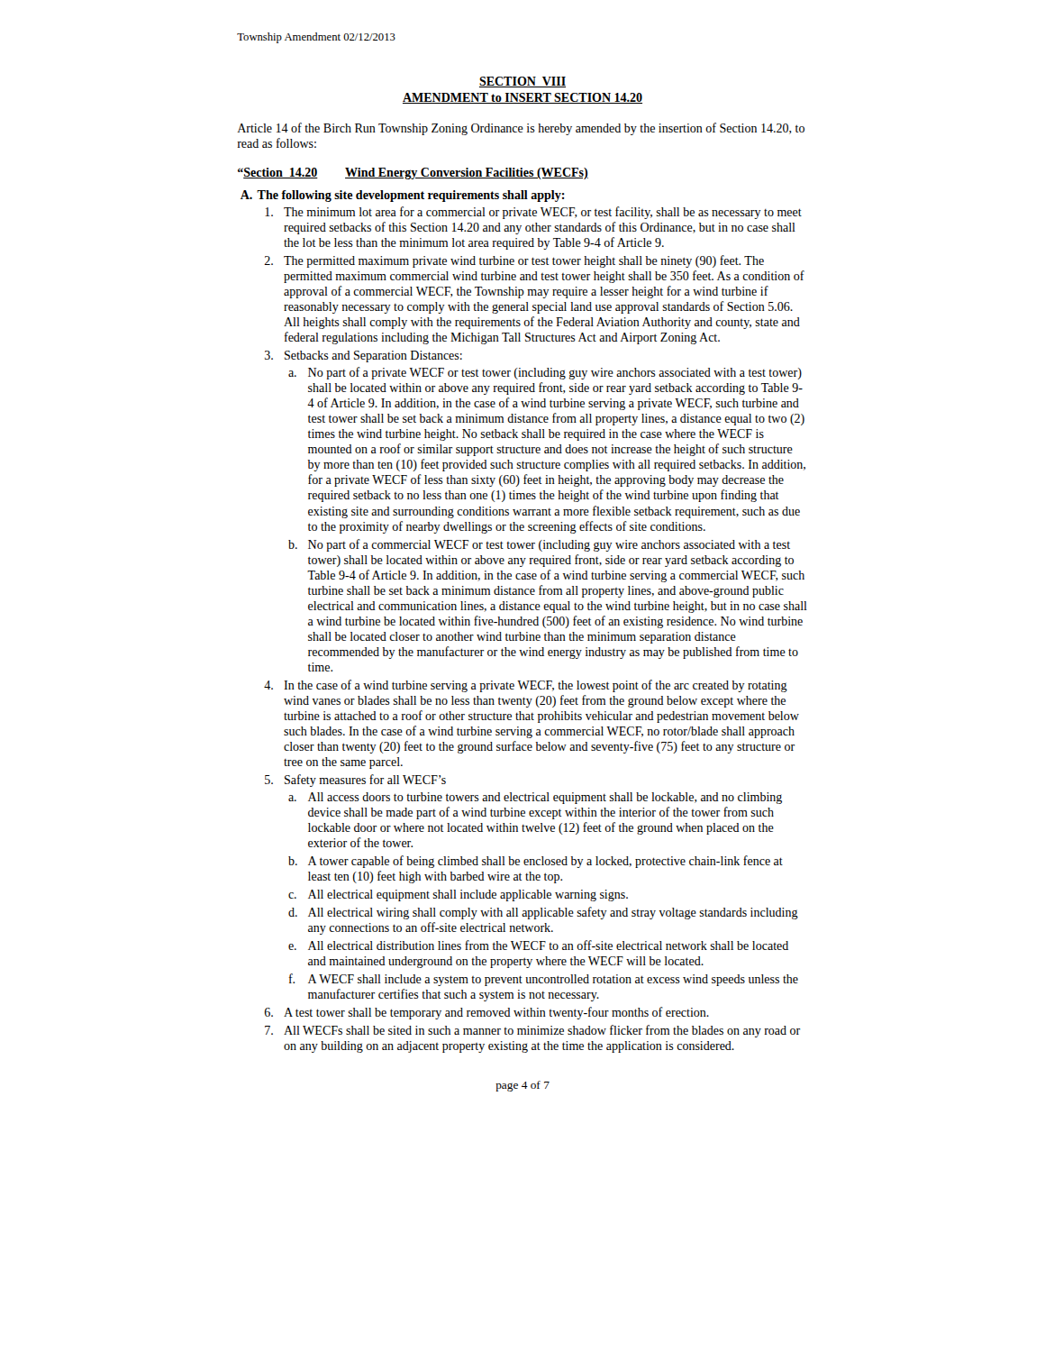Township Amendment 02/12/2013
SECTION VIII AMENDMENT to INSERT SECTION 14.20
Article 14 of the Birch Run Township Zoning Ordinance is hereby amended by the insertion of Section 14.20, to read as follows:
“Section 14.20 Wind Energy Conversion Facilities (WECFs)
The following site development requirements shall apply:
The minimum lot area for a commercial or private WECF, or test facility, shall be as necessary to meet required setbacks of this Section 14.20 and any other standards of this Ordinance, but in no case shall the lot be less than the minimum lot area required by Table 9-4 of Article 9.
The permitted maximum private wind turbine or test tower height shall be ninety (90) feet. The permitted maximum commercial wind turbine and test tower height shall be 350 feet. As a condition of approval of a commercial WECF, the Township may require a lesser height for a wind turbine if reasonably necessary to comply with the general special land use approval standards of Section 5.06. All heights shall comply with the requirements of the Federal Aviation Authority and county, state and federal regulations including the Michigan Tall Structures Act and Airport Zoning Act.
Setbacks and Separation Distances:
No part of a private WECF or test tower (including guy wire anchors associated with a test tower) shall be located within or above any required front, side or rear yard setback according to Table 9-4 of Article 9. In addition, in the case of a wind turbine serving a private WECF, such turbine and test tower shall be set back a minimum distance from all property lines, a distance equal to two (2) times the wind turbine height. No setback shall be required in the case where the WECF is mounted on a roof or similar support structure and does not increase the height of such structure by more than ten (10) feet provided such structure complies with all required setbacks. In addition, for a private WECF of less than sixty (60) feet in height, the approving body may decrease the required setback to no less than one (1) times the height of the wind turbine upon finding that existing site and surrounding conditions warrant a more flexible setback requirement, such as due to the proximity of nearby dwellings or the screening effects of site conditions.
No part of a commercial WECF or test tower (including guy wire anchors associated with a test tower) shall be located within or above any required front, side or rear yard setback according to Table 9-4 of Article 9. In addition, in the case of a wind turbine serving a commercial WECF, such turbine shall be set back a minimum distance from all property lines, and above-ground public electrical and communication lines, a distance equal to the wind turbine height, but in no case shall a wind turbine be located within five-hundred (500) feet of an existing residence. No wind turbine shall be located closer to another wind turbine than the minimum separation distance recommended by the manufacturer or the wind energy industry as may be published from time to time.
In the case of a wind turbine serving a private WECF, the lowest point of the arc created by rotating wind vanes or blades shall be no less than twenty (20) feet from the ground below except where the turbine is attached to a roof or other structure that prohibits vehicular and pedestrian movement below such blades. In the case of a wind turbine serving a commercial WECF, no rotor/blade shall approach closer than twenty (20) feet to the ground surface below and seventy-five (75) feet to any structure or tree on the same parcel.
Safety measures for all WECF’s
All access doors to turbine towers and electrical equipment shall be lockable, and no climbing device shall be made part of a wind turbine except within the interior of the tower from such lockable door or where not located within twelve (12) feet of the ground when placed on the exterior of the tower.
A tower capable of being climbed shall be enclosed by a locked, protective chain-link fence at least ten (10) feet high with barbed wire at the top.
All electrical equipment shall include applicable warning signs.
All electrical wiring shall comply with all applicable safety and stray voltage standards including any connections to an off-site electrical network.
All electrical distribution lines from the WECF to an off-site electrical network shall be located and maintained underground on the property where the WECF will be located.
A WECF shall include a system to prevent uncontrolled rotation at excess wind speeds unless the manufacturer certifies that such a system is not necessary.
A test tower shall be temporary and removed within twenty-four months of erection.
All WECFs shall be sited in such a manner to minimize shadow flicker from the blades on any road or on any building on an adjacent property existing at the time the application is considered.
page 4 of 7